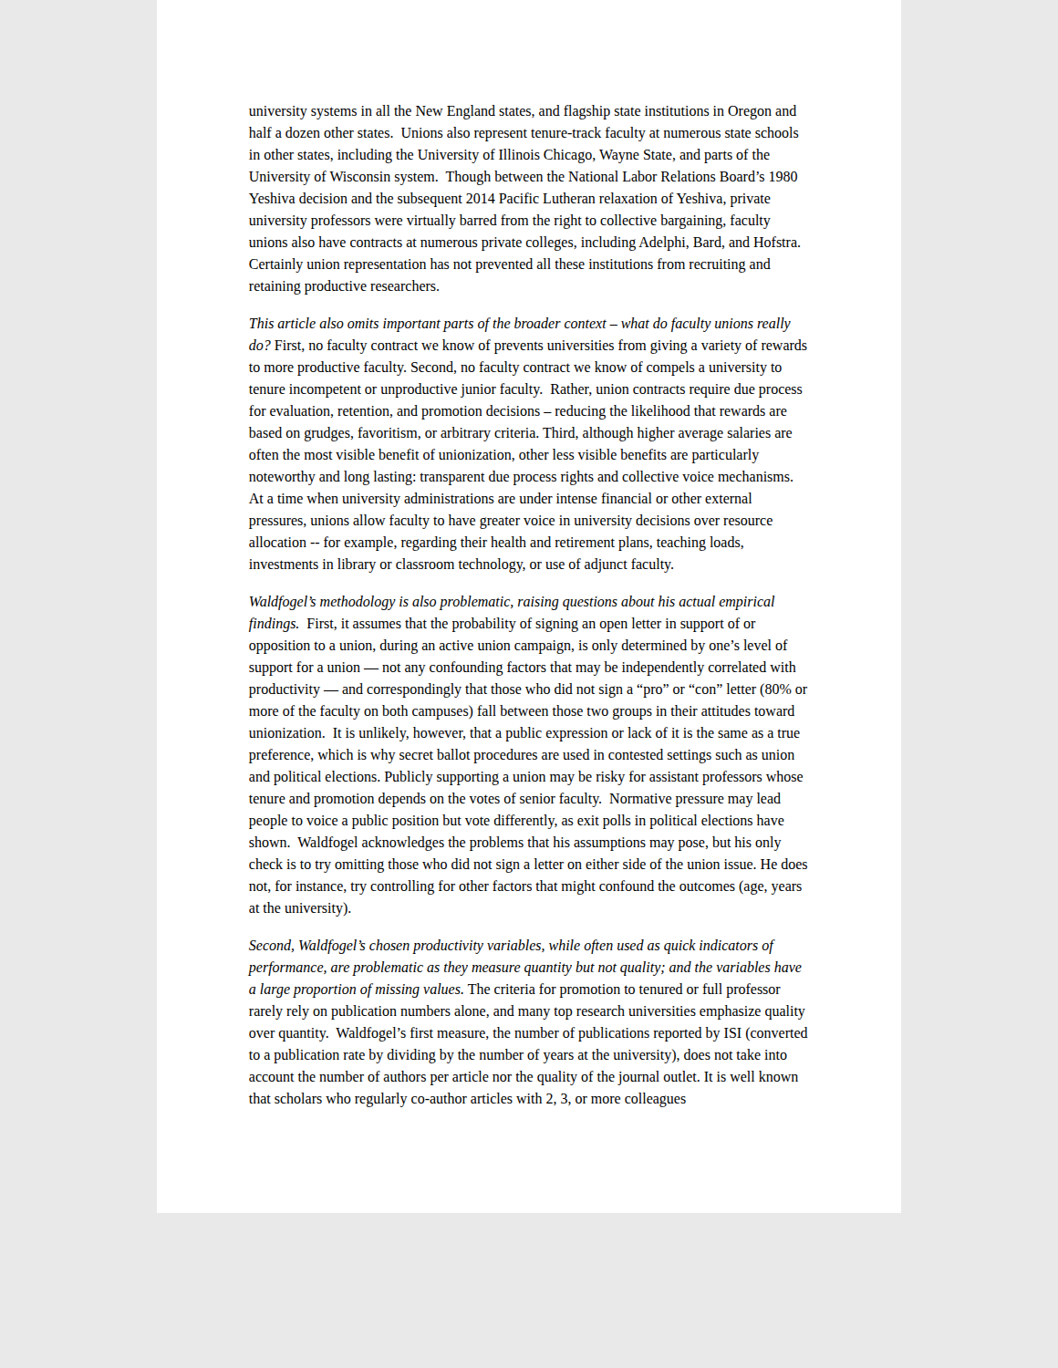university systems in all the New England states, and flagship state institutions in Oregon and half a dozen other states. Unions also represent tenure-track faculty at numerous state schools in other states, including the University of Illinois Chicago, Wayne State, and parts of the University of Wisconsin system. Though between the National Labor Relations Board’s 1980 Yeshiva decision and the subsequent 2014 Pacific Lutheran relaxation of Yeshiva, private university professors were virtually barred from the right to collective bargaining, faculty unions also have contracts at numerous private colleges, including Adelphi, Bard, and Hofstra. Certainly union representation has not prevented all these institutions from recruiting and retaining productive researchers.
This article also omits important parts of the broader context – what do faculty unions really do? First, no faculty contract we know of prevents universities from giving a variety of rewards to more productive faculty. Second, no faculty contract we know of compels a university to tenure incompetent or unproductive junior faculty. Rather, union contracts require due process for evaluation, retention, and promotion decisions – reducing the likelihood that rewards are based on grudges, favoritism, or arbitrary criteria. Third, although higher average salaries are often the most visible benefit of unionization, other less visible benefits are particularly noteworthy and long lasting: transparent due process rights and collective voice mechanisms. At a time when university administrations are under intense financial or other external pressures, unions allow faculty to have greater voice in university decisions over resource allocation -- for example, regarding their health and retirement plans, teaching loads, investments in library or classroom technology, or use of adjunct faculty.
Waldfogel’s methodology is also problematic, raising questions about his actual empirical findings. First, it assumes that the probability of signing an open letter in support of or opposition to a union, during an active union campaign, is only determined by one’s level of support for a union — not any confounding factors that may be independently correlated with productivity — and correspondingly that those who did not sign a “pro” or “con” letter (80% or more of the faculty on both campuses) fall between those two groups in their attitudes toward unionization. It is unlikely, however, that a public expression or lack of it is the same as a true preference, which is why secret ballot procedures are used in contested settings such as union and political elections. Publicly supporting a union may be risky for assistant professors whose tenure and promotion depends on the votes of senior faculty. Normative pressure may lead people to voice a public position but vote differently, as exit polls in political elections have shown. Waldfogel acknowledges the problems that his assumptions may pose, but his only check is to try omitting those who did not sign a letter on either side of the union issue. He does not, for instance, try controlling for other factors that might confound the outcomes (age, years at the university).
Second, Waldfogel’s chosen productivity variables, while often used as quick indicators of performance, are problematic as they measure quantity but not quality; and the variables have a large proportion of missing values. The criteria for promotion to tenured or full professor rarely rely on publication numbers alone, and many top research universities emphasize quality over quantity. Waldfogel’s first measure, the number of publications reported by ISI (converted to a publication rate by dividing by the number of years at the university), does not take into account the number of authors per article nor the quality of the journal outlet. It is well known that scholars who regularly co-author articles with 2, 3, or more colleagues